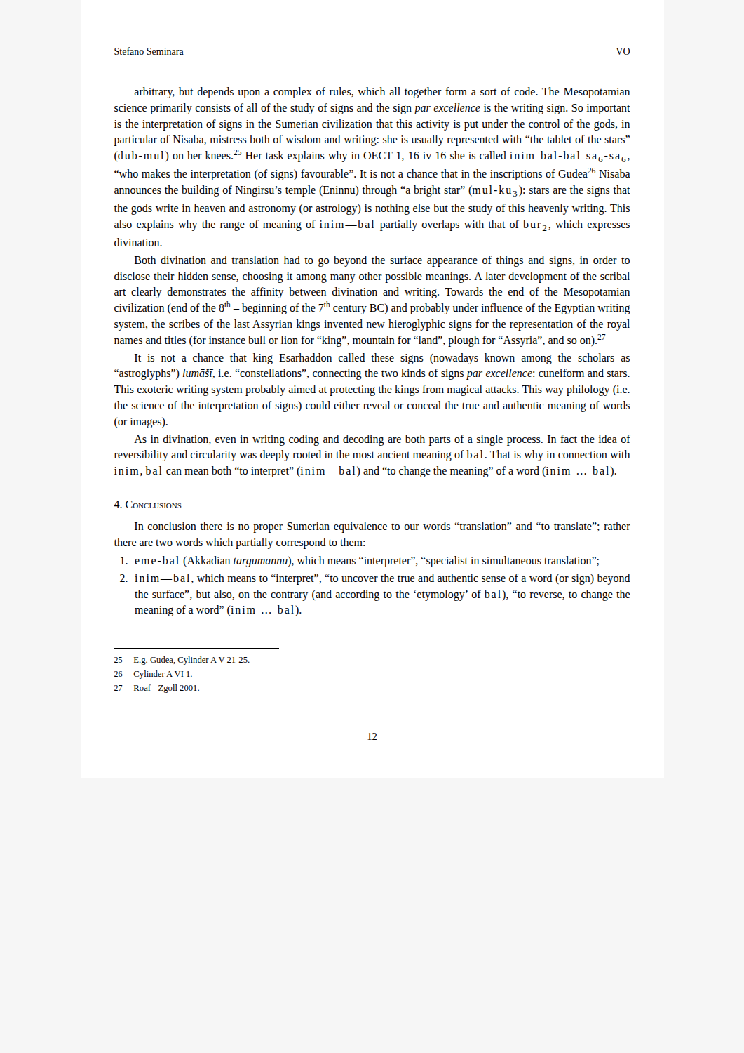Stefano Seminara VO
arbitrary, but depends upon a complex of rules, which all together form a sort of code. The Mesopotamian science primarily consists of all of the study of signs and the sign par excellence is the writing sign. So important is the interpretation of signs in the Sumerian civilization that this activity is put under the control of the gods, in particular of Nisaba, mistress both of wisdom and writing: she is usually represented with “the tablet of the stars” (dub-mul) on her knees.25 Her task explains why in OECT 1, 16 iv 16 she is called inim bal-bal sa6-sa6, “who makes the interpretation (of signs) favourable”. It is not a chance that in the inscriptions of Gudea26 Nisaba announces the building of Ningirsu’s temple (Eninnu) through “a bright star” (mul-ku3): stars are the signs that the gods write in heaven and astronomy (or astrology) is nothing else but the study of this heavenly writing. This also explains why the range of meaning of inim—bal partially overlaps with that of bur2, which expresses divination.
Both divination and translation had to go beyond the surface appearance of things and signs, in order to disclose their hidden sense, choosing it among many other possible meanings. A later development of the scribal art clearly demonstrates the affinity between divination and writing. Towards the end of the Mesopotamian civilization (end of the 8th – beginning of the 7th century BC) and probably under influence of the Egyptian writing system, the scribes of the last Assyrian kings invented new hieroglyphic signs for the representation of the royal names and titles (for instance bull or lion for “king”, mountain for “land”, plough for “Assyria”, and so on).27
It is not a chance that king Esarhaddon called these signs (nowadays known among the scholars as “astroglyphs”) lumāšī, i.e. “constellations”, connecting the two kinds of signs par excellence: cuneiform and stars. This exoteric writing system probably aimed at protecting the kings from magical attacks. This way philology (i.e. the science of the interpretation of signs) could either reveal or conceal the true and authentic meaning of words (or images).
As in divination, even in writing coding and decoding are both parts of a single process. In fact the idea of reversibility and circularity was deeply rooted in the most ancient meaning of bal. That is why in connection with inim, bal can mean both “to interpret” (inim—bal) and “to change the meaning” of a word (inim … bal).
4. Conclusions
In conclusion there is no proper Sumerian equivalence to our words “translation” and “to translate”; rather there are two words which partially correspond to them:
eme-bal (Akkadian targumannu), which means “interpreter”, “specialist in simultaneous translation”;
inim—bal, which means to “interpret”, “to uncover the true and authentic sense of a word (or sign) beyond the surface”, but also, on the contrary (and according to the ‘etymology’ of bal), “to reverse, to change the meaning of a word” (inim … bal).
| 25 | E.g. Gudea, Cylinder A V 21-25. |
| 26 | Cylinder A VI 1. |
| 27 | Roaf - Zgoll 2001. |
12